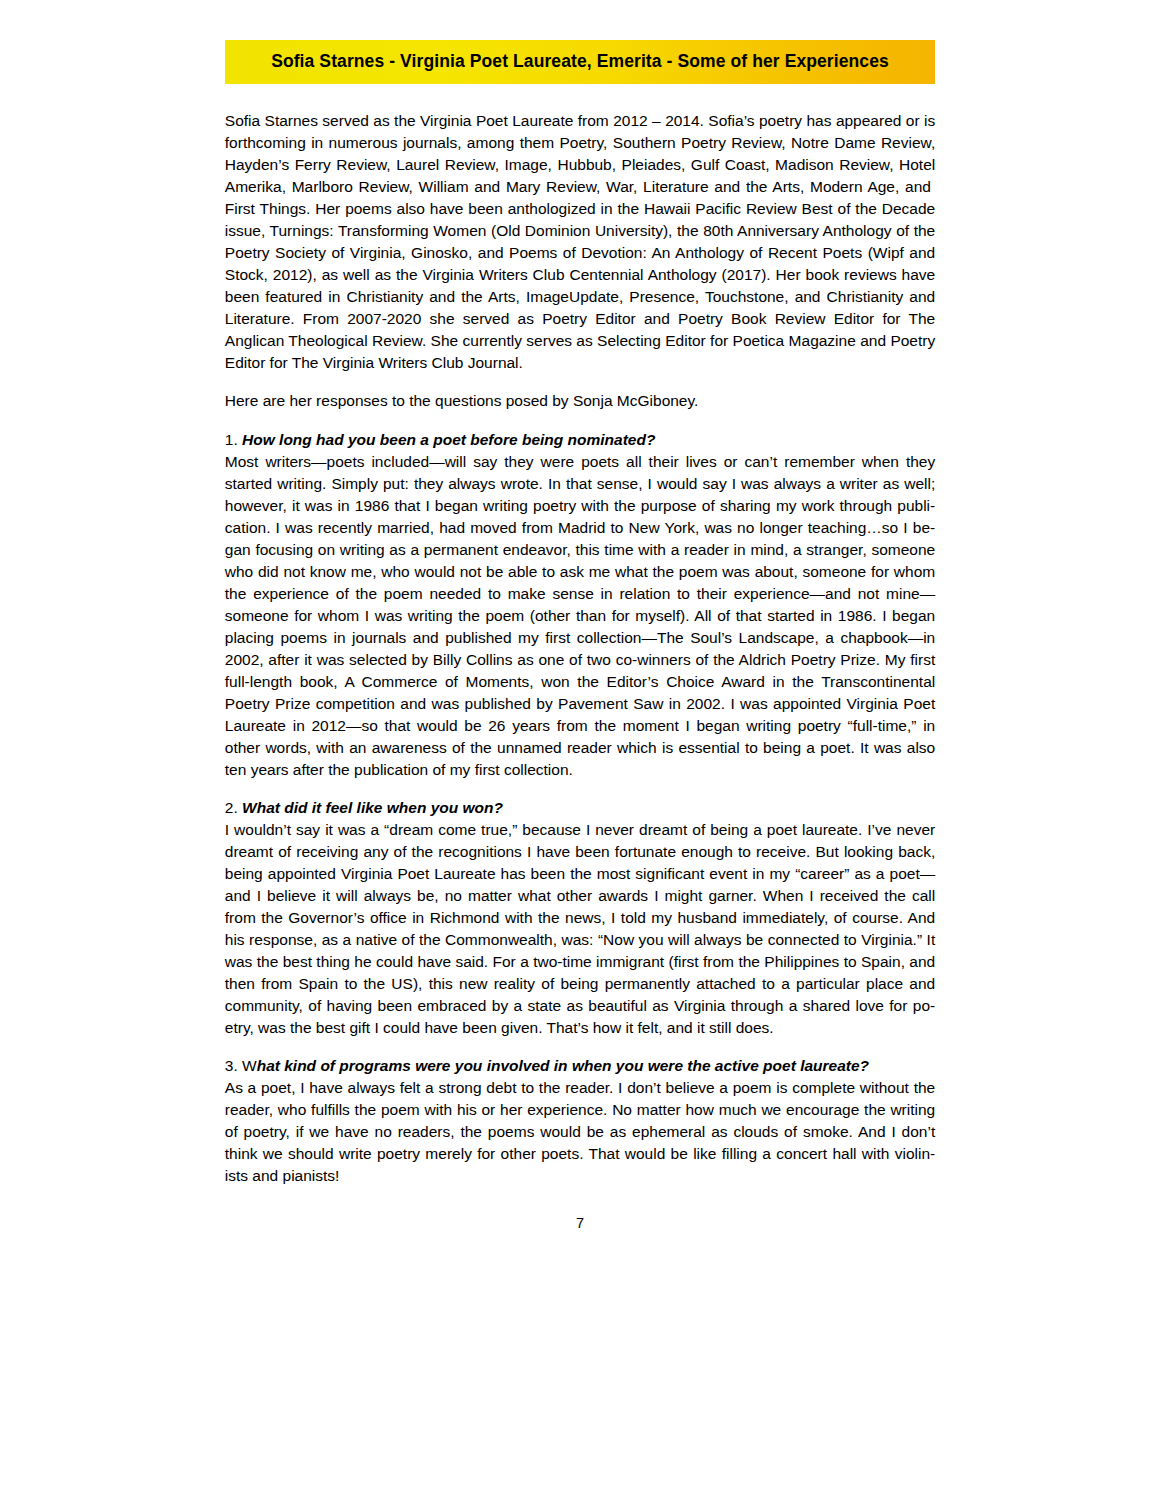Sofia Starnes - Virginia Poet Laureate, Emerita - Some of her Experiences
Sofia Starnes served as the Virginia Poet Laureate from 2012 – 2014. Sofia’s poetry has appeared or is forthcoming in numerous journals, among them Poetry, Southern Poetry Review, Notre Dame Review, Hayden’s Ferry Review, Laurel Review, Image, Hubbub, Pleiades, Gulf Coast, Madison Review, Hotel Amerika, Marlboro Review, William and Mary Review, War, Literature and the Arts, Modern Age, and First Things. Her poems also have been anthologized in the Hawaii Pacific Review Best of the Decade issue, Turnings: Transforming Women (Old Dominion University), the 80th Anniversary Anthology of the Poetry Society of Virginia, Ginosko, and Poems of Devotion: An Anthology of Recent Poets (Wipf and Stock, 2012), as well as the Virginia Writers Club Centennial Anthology (2017). Her book reviews have been featured in Christianity and the Arts, ImageUpdate, Presence, Touchstone, and Christianity and Literature. From 2007-2020 she served as Poetry Editor and Poetry Book Review Editor for The Anglican Theological Review. She currently serves as Selecting Editor for Poetica Magazine and Poetry Editor for The Virginia Writers Club Journal.
Here are her responses to the questions posed by Sonja McGiboney.
1. How long had you been a poet before being nominated?
Most writers—poets included—will say they were poets all their lives or can’t remember when they started writing. Simply put: they always wrote. In that sense, I would say I was always a writer as well; however, it was in 1986 that I began writing poetry with the purpose of sharing my work through publication. I was recently married, had moved from Madrid to New York, was no longer teaching…so I began focusing on writing as a permanent endeavor, this time with a reader in mind, a stranger, someone who did not know me, who would not be able to ask me what the poem was about, someone for whom the experience of the poem needed to make sense in relation to their experience—and not mine—someone for whom I was writing the poem (other than for myself). All of that started in 1986. I began placing poems in journals and published my first collection—The Soul’s Landscape, a chapbook—in 2002, after it was selected by Billy Collins as one of two co-winners of the Aldrich Poetry Prize. My first full-length book, A Commerce of Moments, won the Editor’s Choice Award in the Transcontinental Poetry Prize competition and was published by Pavement Saw in 2002. I was appointed Virginia Poet Laureate in 2012—so that would be 26 years from the moment I began writing poetry “full-time,” in other words, with an awareness of the unnamed reader which is essential to being a poet. It was also ten years after the publication of my first collection.
2. What did it feel like when you won?
I wouldn’t say it was a “dream come true,” because I never dreamt of being a poet laureate. I’ve never dreamt of receiving any of the recognitions I have been fortunate enough to receive. But looking back, being appointed Virginia Poet Laureate has been the most significant event in my “career” as a poet—and I believe it will always be, no matter what other awards I might garner. When I received the call from the Governor’s office in Richmond with the news, I told my husband immediately, of course. And his response, as a native of the Commonwealth, was: “Now you will always be connected to Virginia.” It was the best thing he could have said. For a two-time immigrant (first from the Philippines to Spain, and then from Spain to the US), this new reality of being permanently attached to a particular place and community, of having been embraced by a state as beautiful as Virginia through a shared love for poetry, was the best gift I could have been given. That’s how it felt, and it still does.
3. What kind of programs were you involved in when you were the active poet laureate?
As a poet, I have always felt a strong debt to the reader. I don’t believe a poem is complete without the reader, who fulfills the poem with his or her experience. No matter how much we encourage the writing of poetry, if we have no readers, the poems would be as ephemeral as clouds of smoke. And I don’t think we should write poetry merely for other poets. That would be like filling a concert hall with violinists and pianists!
7